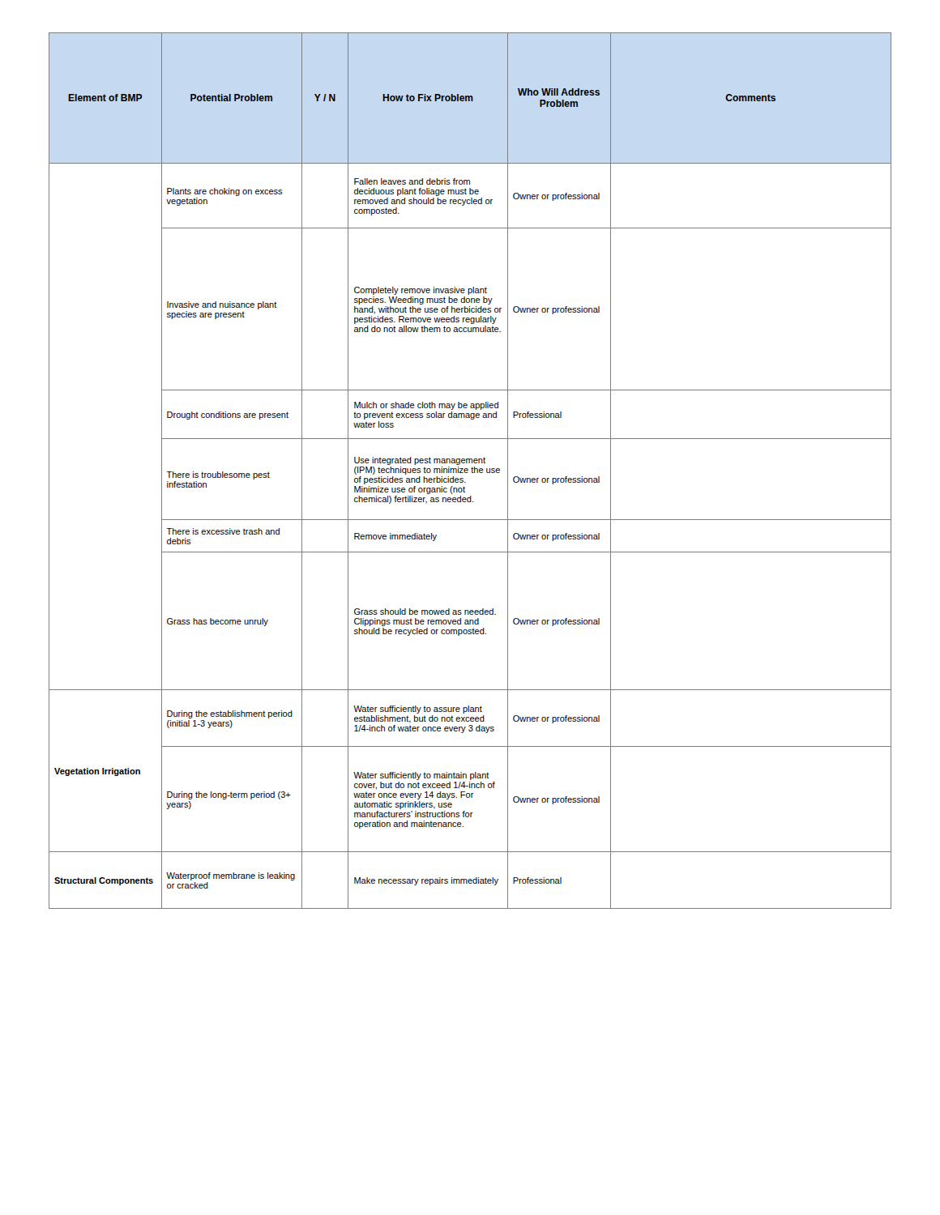| Element of BMP | Potential Problem | Y / N | How to Fix Problem | Who Will Address Problem | Comments |
| --- | --- | --- | --- | --- | --- |
| | Plants are choking on excess vegetation | | Fallen leaves and debris from deciduous plant foliage must be removed and should be recycled or composted. | Owner or professional | |
| Invasive and nuisance plant species are present | | Completely remove invasive plant species. Weeding must be done by hand, without the use of herbicides or pesticides. Remove weeds regularly and do not allow them to accumulate. | Owner or professional | |
| Drought conditions are present | | Mulch or shade cloth may be applied to prevent excess solar damage and water loss | Professional | |
| There is troublesome pest infestation | | Use integrated pest management (IPM) techniques to minimize the use of pesticides and herbicides. Minimize use of organic (not chemical) fertilizer, as needed. | Owner or professional | |
| There is excessive trash and debris | | Remove immediately | Owner or professional | |
| Grass has become unruly | | Grass should be mowed as needed. Clippings must be removed and should be recycled or composted. | Owner or professional | |
| Vegetation Irrigation | During the establishment period (initial 1-3 years) | | Water sufficiently to assure plant establishment, but do not exceed 1/4-inch of water once every 3 days | Owner or professional | |
| During the long-term period (3+ years) | | Water sufficiently to maintain plant cover, but do not exceed 1/4-inch of water once every 14 days. For automatic sprinklers, use manufacturers’ instructions for operation and maintenance. | Owner or professional | |
| Structural Components | Waterproof membrane is leaking or cracked | | Make necessary repairs immediately | Professional | |